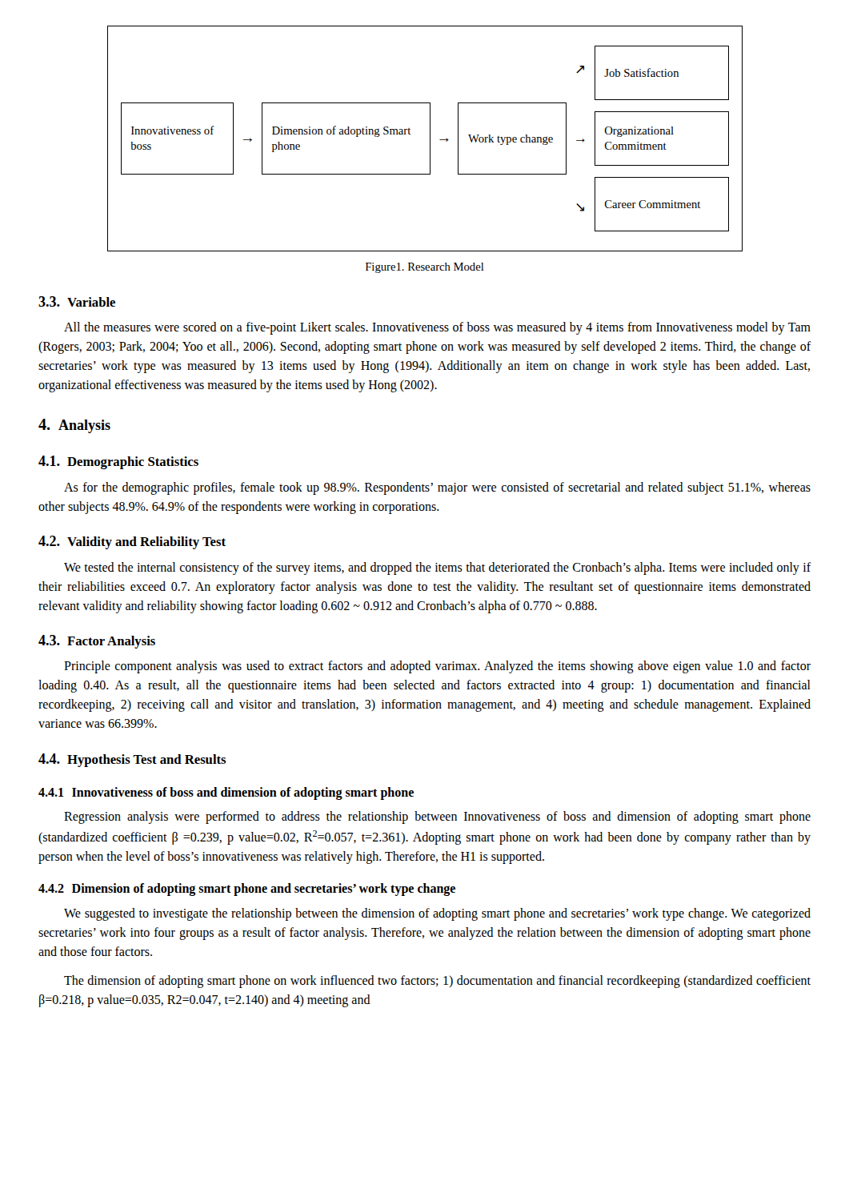Innovativeness of boss
→
Dimension of adopting Smart phone
→
Work type change
↗ → ↘
Job Satisfaction
Organizational Commitment
Career Commitment
Figure1. Research Model
3.3. Variable
All the measures were scored on a five-point Likert scales. Innovativeness of boss was measured by 4 items from Innovativeness model by Tam (Rogers, 2003; Park, 2004; Yoo et all., 2006). Second, adopting smart phone on work was measured by self developed 2 items. Third, the change of secretaries’ work type was measured by 13 items used by Hong (1994). Additionally an item on change in work style has been added. Last, organizational effectiveness was measured by the items used by Hong (2002).
4. Analysis
4.1. Demographic Statistics
As for the demographic profiles, female took up 98.9%. Respondents’ major were consisted of secretarial and related subject 51.1%, whereas other subjects 48.9%. 64.9% of the respondents were working in corporations.
4.2. Validity and Reliability Test
We tested the internal consistency of the survey items, and dropped the items that deteriorated the Cronbach’s alpha. Items were included only if their reliabilities exceed 0.7. An exploratory factor analysis was done to test the validity. The resultant set of questionnaire items demonstrated relevant validity and reliability showing factor loading 0.602 ~ 0.912 and Cronbach’s alpha of 0.770 ~ 0.888.
4.3. Factor Analysis
Principle component analysis was used to extract factors and adopted varimax. Analyzed the items showing above eigen value 1.0 and factor loading 0.40. As a result, all the questionnaire items had been selected and factors extracted into 4 group: 1) documentation and financial recordkeeping, 2) receiving call and visitor and translation, 3) information management, and 4) meeting and schedule management. Explained variance was 66.399%.
4.4. Hypothesis Test and Results
4.4.1 Innovativeness of boss and dimension of adopting smart phone
Regression analysis were performed to address the relationship between Innovativeness of boss and dimension of adopting smart phone (standardized coefficient β =0.239, p value=0.02, R2=0.057, t=2.361). Adopting smart phone on work had been done by company rather than by person when the level of boss’s innovativeness was relatively high. Therefore, the H1 is supported.
4.4.2 Dimension of adopting smart phone and secretaries’ work type change
We suggested to investigate the relationship between the dimension of adopting smart phone and secretaries’ work type change. We categorized secretaries’ work into four groups as a result of factor analysis. Therefore, we analyzed the relation between the dimension of adopting smart phone and those four factors.
The dimension of adopting smart phone on work influenced two factors; 1) documentation and financial recordkeeping (standardized coefficient β=0.218, p value=0.035, R2=0.047, t=2.140) and 4) meeting and